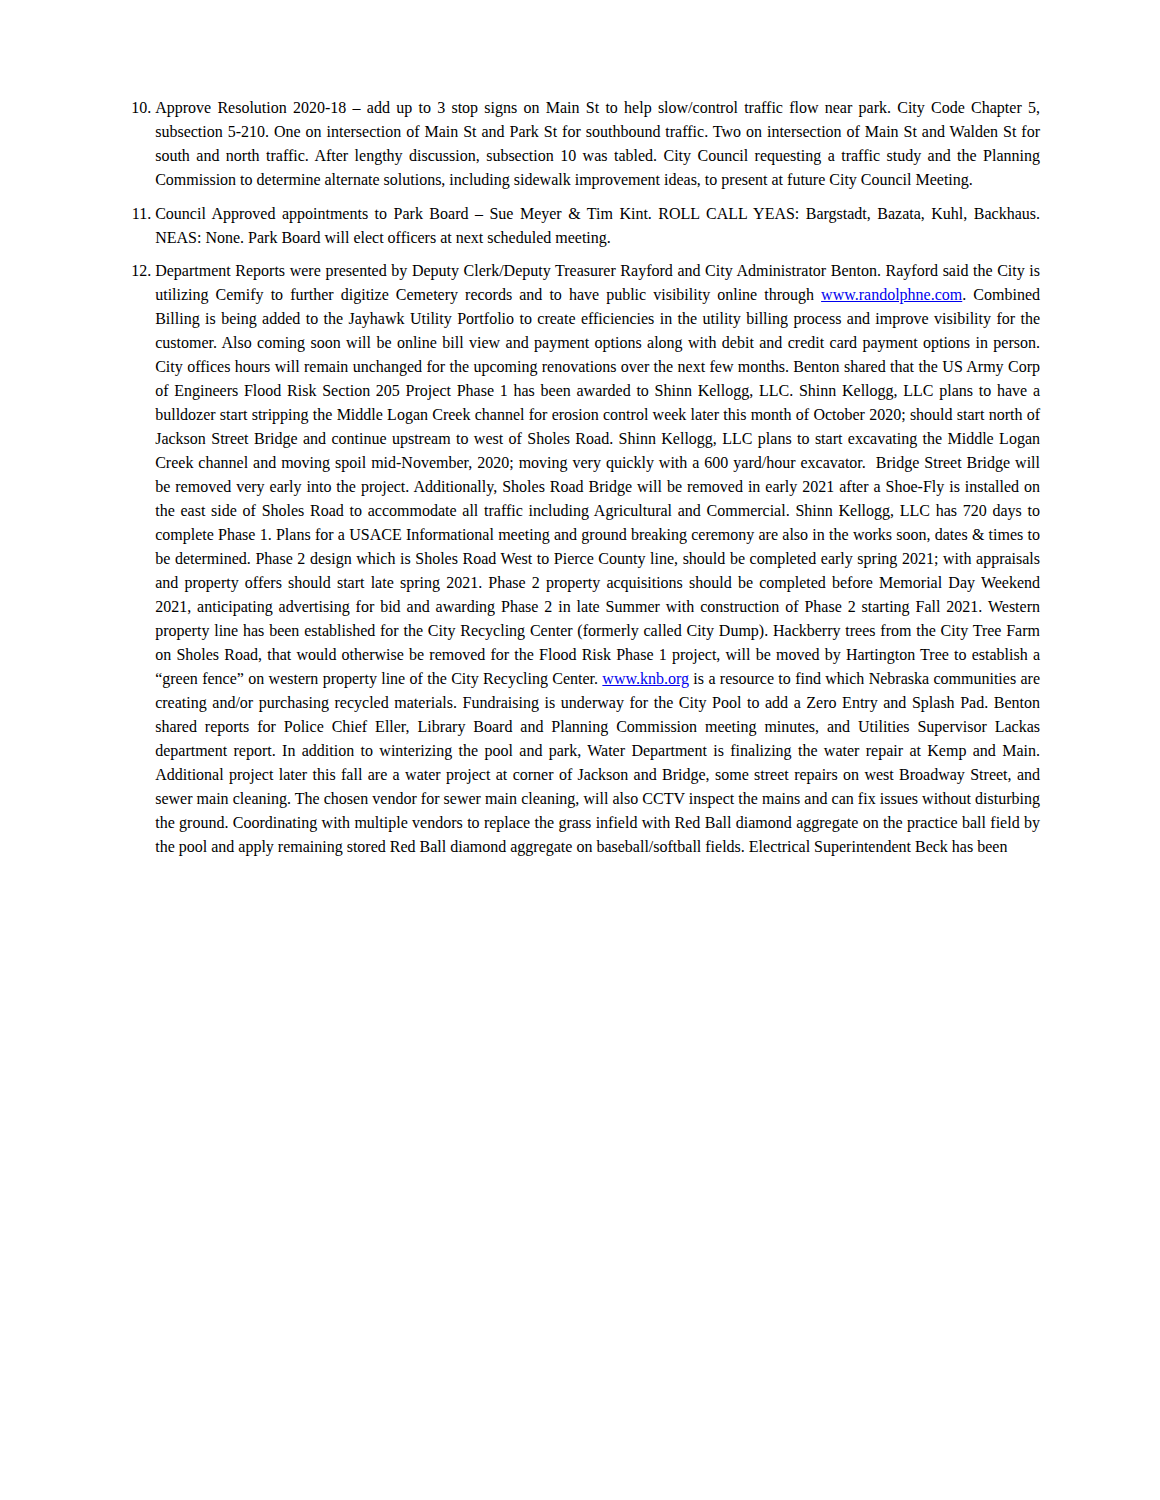Approve Resolution 2020-18 – add up to 3 stop signs on Main St to help slow/control traffic flow near park. City Code Chapter 5, subsection 5-210. One on intersection of Main St and Park St for southbound traffic. Two on intersection of Main St and Walden St for south and north traffic. After lengthy discussion, subsection 10 was tabled. City Council requesting a traffic study and the Planning Commission to determine alternate solutions, including sidewalk improvement ideas, to present at future City Council Meeting.
Council Approved appointments to Park Board – Sue Meyer & Tim Kint. ROLL CALL YEAS: Bargstadt, Bazata, Kuhl, Backhaus. NEAS: None. Park Board will elect officers at next scheduled meeting.
Department Reports were presented by Deputy Clerk/Deputy Treasurer Rayford and City Administrator Benton. Rayford said the City is utilizing Cemify to further digitize Cemetery records and to have public visibility online through www.randolphne.com. Combined Billing is being added to the Jayhawk Utility Portfolio to create efficiencies in the utility billing process and improve visibility for the customer. Also coming soon will be online bill view and payment options along with debit and credit card payment options in person. City offices hours will remain unchanged for the upcoming renovations over the next few months. Benton shared that the US Army Corp of Engineers Flood Risk Section 205 Project Phase 1 has been awarded to Shinn Kellogg, LLC. Shinn Kellogg, LLC plans to have a bulldozer start stripping the Middle Logan Creek channel for erosion control week later this month of October 2020; should start north of Jackson Street Bridge and continue upstream to west of Sholes Road. Shinn Kellogg, LLC plans to start excavating the Middle Logan Creek channel and moving spoil mid-November, 2020; moving very quickly with a 600 yard/hour excavator. Bridge Street Bridge will be removed very early into the project. Additionally, Sholes Road Bridge will be removed in early 2021 after a Shoe-Fly is installed on the east side of Sholes Road to accommodate all traffic including Agricultural and Commercial. Shinn Kellogg, LLC has 720 days to complete Phase 1. Plans for a USACE Informational meeting and ground breaking ceremony are also in the works soon, dates & times to be determined. Phase 2 design which is Sholes Road West to Pierce County line, should be completed early spring 2021; with appraisals and property offers should start late spring 2021. Phase 2 property acquisitions should be completed before Memorial Day Weekend 2021, anticipating advertising for bid and awarding Phase 2 in late Summer with construction of Phase 2 starting Fall 2021. Western property line has been established for the City Recycling Center (formerly called City Dump). Hackberry trees from the City Tree Farm on Sholes Road, that would otherwise be removed for the Flood Risk Phase 1 project, will be moved by Hartington Tree to establish a “green fence” on western property line of the City Recycling Center. www.knb.org is a resource to find which Nebraska communities are creating and/or purchasing recycled materials. Fundraising is underway for the City Pool to add a Zero Entry and Splash Pad. Benton shared reports for Police Chief Eller, Library Board and Planning Commission meeting minutes, and Utilities Supervisor Lackas department report. In addition to winterizing the pool and park, Water Department is finalizing the water repair at Kemp and Main. Additional project later this fall are a water project at corner of Jackson and Bridge, some street repairs on west Broadway Street, and sewer main cleaning. The chosen vendor for sewer main cleaning, will also CCTV inspect the mains and can fix issues without disturbing the ground. Coordinating with multiple vendors to replace the grass infield with Red Ball diamond aggregate on the practice ball field by the pool and apply remaining stored Red Ball diamond aggregate on baseball/softball fields. Electrical Superintendent Beck has been